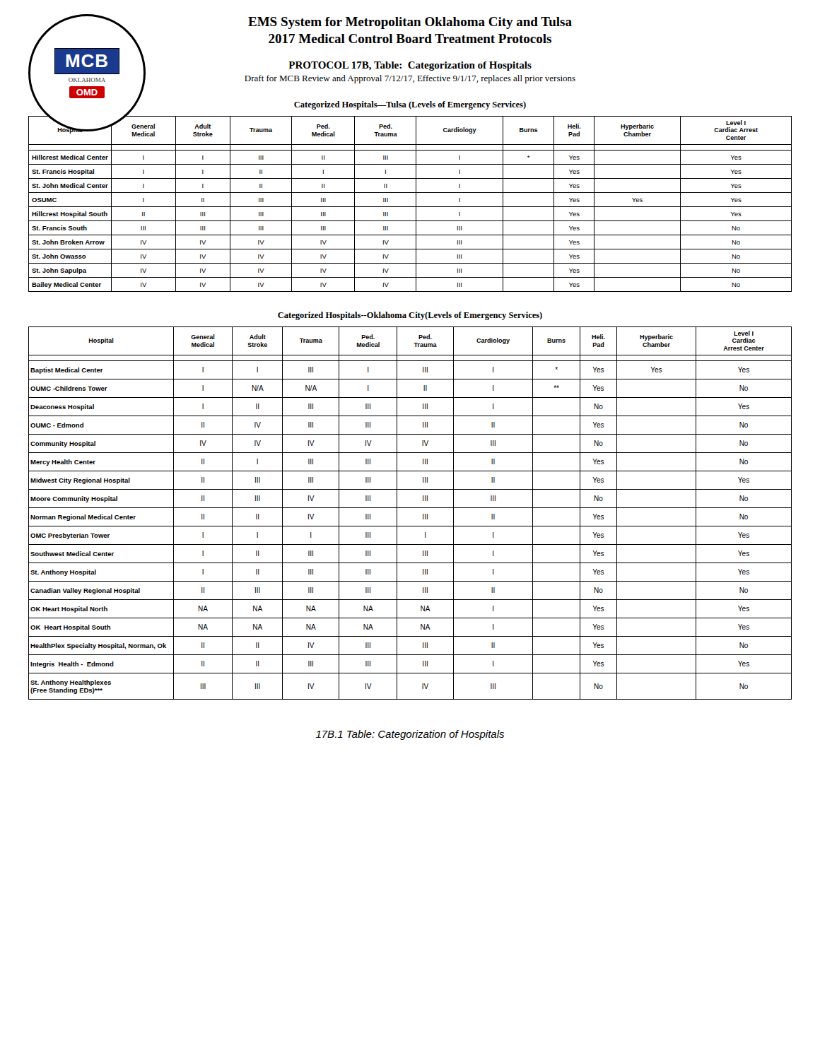MCB
OKLAHOMA
OMD
EMS System for Metropolitan Oklahoma City and Tulsa
2017 Medical Control Board Treatment Protocols
PROTOCOL 17B, Table: Categorization of Hospitals
Draft for MCB Review and Approval 7/12/17, Effective 9/1/17, replaces all prior versions
Categorized Hospitals—Tulsa (Levels of Emergency Services)
| Hospital | General Medical | Adult Stroke | Trauma | Ped. Medical | Ped. Trauma | Cardiology | Burns | Heli. Pad | Hyperbaric Chamber | Level I Cardiac Arrest Center |
| --- | --- | --- | --- | --- | --- | --- | --- | --- | --- | --- |
| Hillcrest Medical Center | I | I | III | II | III | I | * | Yes | | Yes |
| St. Francis Hospital | I | I | II | I | I | I | | Yes | | Yes |
| St. John Medical Center | I | I | II | II | II | I | | Yes | | Yes |
| OSUMC | I | II | III | III | III | I | | Yes | Yes | Yes |
| Hillcrest Hospital South | II | III | III | III | III | I | | Yes | | Yes |
| St. Francis South | III | III | III | III | III | III | | Yes | | No |
| St. John Broken Arrow | IV | IV | IV | IV | IV | III | | Yes | | No |
| St. John Owasso | IV | IV | IV | IV | IV | III | | Yes | | No |
| St. John Sapulpa | IV | IV | IV | IV | IV | III | | Yes | | No |
| Bailey Medical Center | IV | IV | IV | IV | IV | III | | Yes | | No |
Categorized Hospitals--Oklahoma City(Levels of Emergency Services)
| Hospital | General Medical | Adult Stroke | Trauma | Ped. Medical | Ped. Trauma | Cardiology | Burns | Heli. Pad | Hyperbaric Chamber | Level I Cardiac Arrest Center |
| --- | --- | --- | --- | --- | --- | --- | --- | --- | --- | --- |
| Baptist Medical Center | I | I | III | I | III | I | * | Yes | Yes | Yes |
| OUMC -Childrens Tower | I | N/A | N/A | I | II | I | ** | Yes | | No |
| Deaconess Hospital | I | II | III | III | III | I | | No | | Yes |
| OUMC - Edmond | II | IV | III | III | III | II | | Yes | | No |
| Community Hospital | IV | IV | IV | IV | IV | III | | No | | No |
| Mercy Health Center | II | I | III | III | III | II | | Yes | | No |
| Midwest City Regional Hospital | II | III | III | III | III | II | | Yes | | Yes |
| Moore Community Hospital | II | III | IV | III | III | III | | No | | No |
| Norman Regional Medical Center | II | II | IV | III | III | II | | Yes | | No |
| OMC Presbyterian Tower | I | I | I | III | I | I | | Yes | | Yes |
| Southwest Medical Center | I | II | III | III | III | I | | Yes | | Yes |
| St. Anthony Hospital | I | II | III | III | III | I | | Yes | | Yes |
| Canadian Valley Regional Hospital | II | III | III | III | III | II | | No | | No |
| OK Heart Hospital North | NA | NA | NA | NA | NA | I | | Yes | | Yes |
| OK Heart Hospital South | NA | NA | NA | NA | NA | I | | Yes | | Yes |
| HealthPlex Specialty Hospital, Norman, Ok | II | II | IV | III | III | II | | Yes | | No |
| Integris Health - Edmond | II | II | III | III | III | I | | Yes | | Yes |
| St. Anthony Healthplexes (Free Standing EDs)*** | III | III | IV | IV | IV | III | | No | | No |
17B.1 Table: Categorization of Hospitals